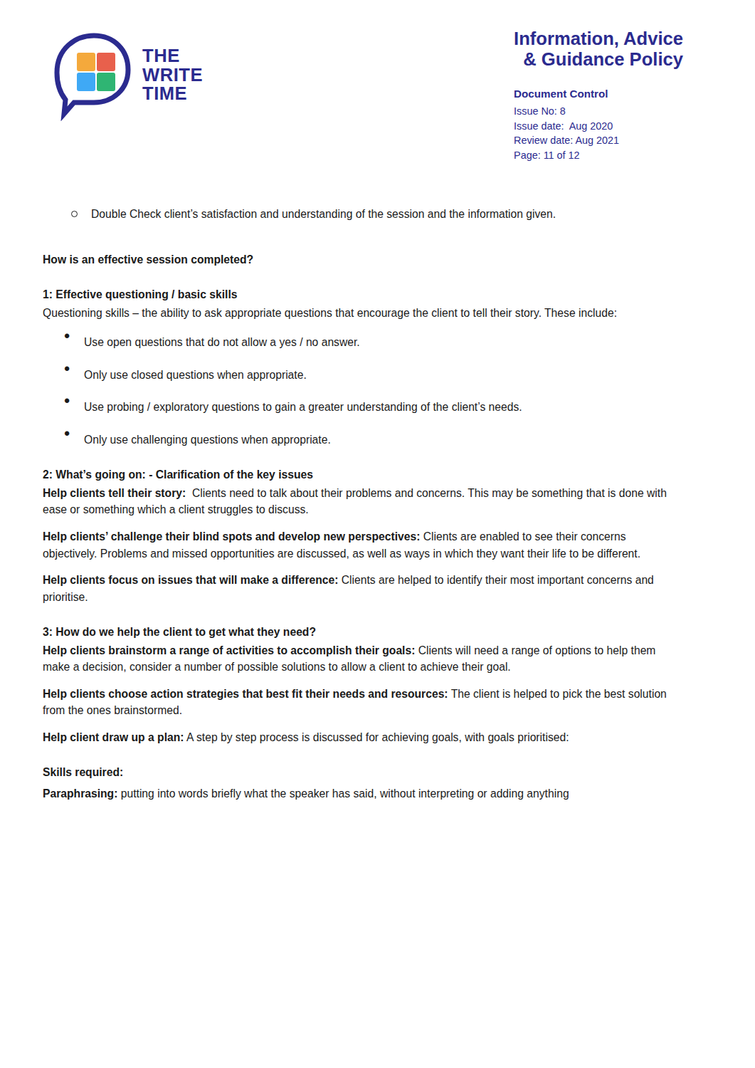THE
WRITE
TIME
Information, Advice
& Guidance Policy
Document Control
Issue No: 8
Issue date: Aug 2020
Review date: Aug 2021
Page: 11 of 12
Double Check client’s satisfaction and understanding of the session and the information given.
How is an effective session completed?
1: Effective questioning / basic skills
Questioning skills – the ability to ask appropriate questions that encourage the client to tell their story. These include:
Use open questions that do not allow a yes / no answer.
Only use closed questions when appropriate.
Use probing / exploratory questions to gain a greater understanding of the client’s needs.
Only use challenging questions when appropriate.
2: What’s going on: - Clarification of the key issues
Help clients tell their story: Clients need to talk about their problems and concerns. This may be something that is done with ease or something which a client struggles to discuss.
Help clients’ challenge their blind spots and develop new perspectives: Clients are enabled to see their concerns objectively. Problems and missed opportunities are discussed, as well as ways in which they want their life to be different.
Help clients focus on issues that will make a difference: Clients are helped to identify their most important concerns and prioritise.
3: How do we help the client to get what they need?
Help clients brainstorm a range of activities to accomplish their goals: Clients will need a range of options to help them make a decision, consider a number of possible solutions to allow a client to achieve their goal.
Help clients choose action strategies that best fit their needs and resources: The client is helped to pick the best solution from the ones brainstormed.
Help client draw up a plan: A step by step process is discussed for achieving goals, with goals prioritised:
Skills required:
Paraphrasing: putting into words briefly what the speaker has said, without interpreting or adding anything